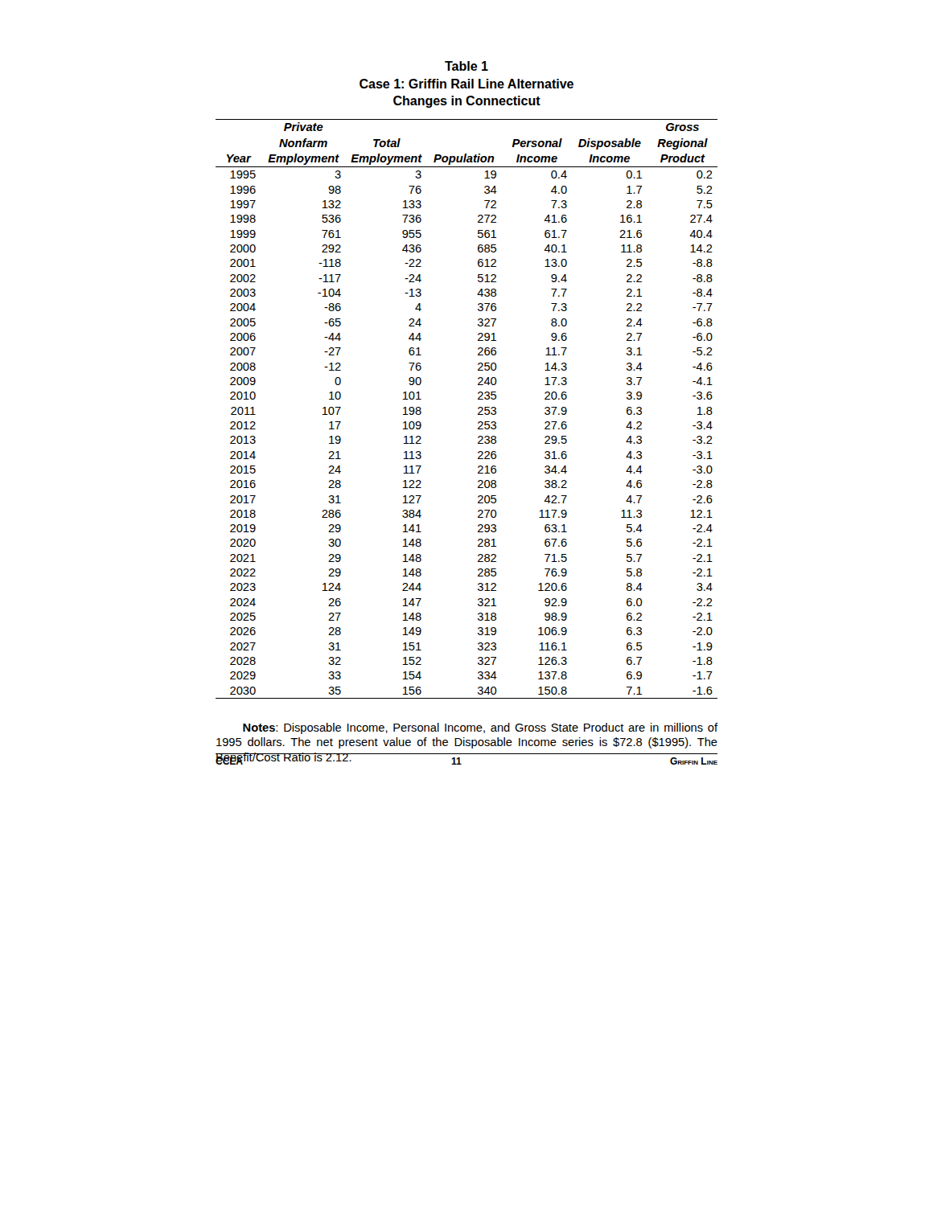Table 1
Case 1: Griffin Rail Line Alternative
Changes in Connecticut
| | Private | | | | | Gross |
| --- | --- | --- | --- | --- | --- | --- |
| | Nonfarm | Total | | Personal | Disposable | Regional |
| Year | Employment | Employment | Population | Income | Income | Product |
| 1995 | 3 | 3 | 19 | 0.4 | 0.1 | 0.2 |
| 1996 | 98 | 76 | 34 | 4.0 | 1.7 | 5.2 |
| 1997 | 132 | 133 | 72 | 7.3 | 2.8 | 7.5 |
| 1998 | 536 | 736 | 272 | 41.6 | 16.1 | 27.4 |
| 1999 | 761 | 955 | 561 | 61.7 | 21.6 | 40.4 |
| 2000 | 292 | 436 | 685 | 40.1 | 11.8 | 14.2 |
| 2001 | -118 | -22 | 612 | 13.0 | 2.5 | -8.8 |
| 2002 | -117 | -24 | 512 | 9.4 | 2.2 | -8.8 |
| 2003 | -104 | -13 | 438 | 7.7 | 2.1 | -8.4 |
| 2004 | -86 | 4 | 376 | 7.3 | 2.2 | -7.7 |
| 2005 | -65 | 24 | 327 | 8.0 | 2.4 | -6.8 |
| 2006 | -44 | 44 | 291 | 9.6 | 2.7 | -6.0 |
| 2007 | -27 | 61 | 266 | 11.7 | 3.1 | -5.2 |
| 2008 | -12 | 76 | 250 | 14.3 | 3.4 | -4.6 |
| 2009 | 0 | 90 | 240 | 17.3 | 3.7 | -4.1 |
| 2010 | 10 | 101 | 235 | 20.6 | 3.9 | -3.6 |
| 2011 | 107 | 198 | 253 | 37.9 | 6.3 | 1.8 |
| 2012 | 17 | 109 | 253 | 27.6 | 4.2 | -3.4 |
| 2013 | 19 | 112 | 238 | 29.5 | 4.3 | -3.2 |
| 2014 | 21 | 113 | 226 | 31.6 | 4.3 | -3.1 |
| 2015 | 24 | 117 | 216 | 34.4 | 4.4 | -3.0 |
| 2016 | 28 | 122 | 208 | 38.2 | 4.6 | -2.8 |
| 2017 | 31 | 127 | 205 | 42.7 | 4.7 | -2.6 |
| 2018 | 286 | 384 | 270 | 117.9 | 11.3 | 12.1 |
| 2019 | 29 | 141 | 293 | 63.1 | 5.4 | -2.4 |
| 2020 | 30 | 148 | 281 | 67.6 | 5.6 | -2.1 |
| 2021 | 29 | 148 | 282 | 71.5 | 5.7 | -2.1 |
| 2022 | 29 | 148 | 285 | 76.9 | 5.8 | -2.1 |
| 2023 | 124 | 244 | 312 | 120.6 | 8.4 | 3.4 |
| 2024 | 26 | 147 | 321 | 92.9 | 6.0 | -2.2 |
| 2025 | 27 | 148 | 318 | 98.9 | 6.2 | -2.1 |
| 2026 | 28 | 149 | 319 | 106.9 | 6.3 | -2.0 |
| 2027 | 31 | 151 | 323 | 116.1 | 6.5 | -1.9 |
| 2028 | 32 | 152 | 327 | 126.3 | 6.7 | -1.8 |
| 2029 | 33 | 154 | 334 | 137.8 | 6.9 | -1.7 |
| 2030 | 35 | 156 | 340 | 150.8 | 7.1 | -1.6 |
Notes: Disposable Income, Personal Income, and Gross State Product are in millions of 1995 dollars. The net present value of the Disposable Income series is $72.8 ($1995). The Benefit/Cost Ratio is 2.12.
CCEA 11 Griffin Line